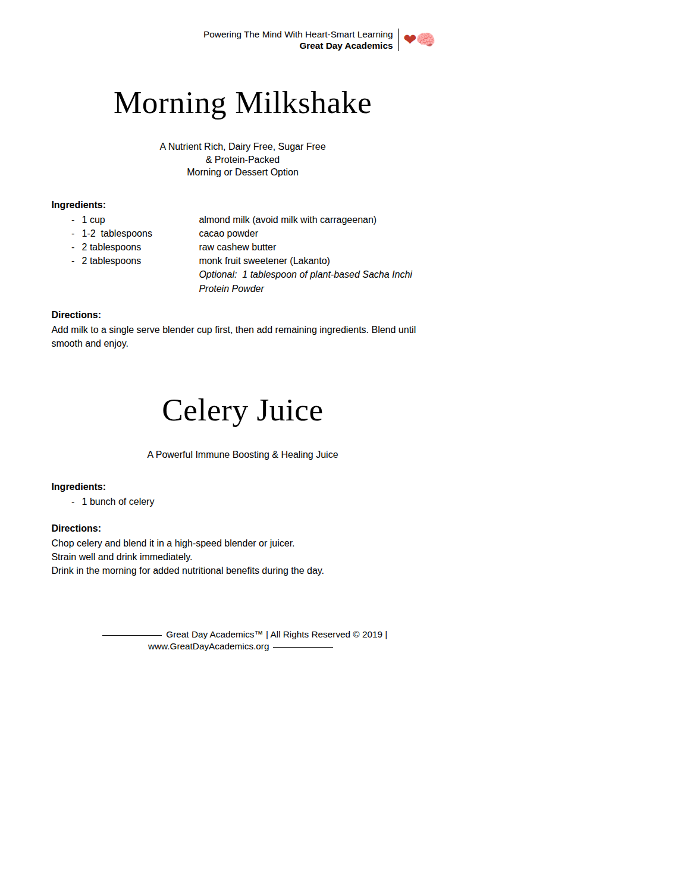Powering The Mind With Heart-Smart Learning Great Day Academics
❤🧠
Morning Milkshake
A Nutrient Rich, Dairy Free, Sugar Free
& Protein-Packed
Morning or Dessert Option
Ingredients:
-1 cup almond milk (avoid milk with carrageenan)
-1-2 tablespoons cacao powder
-2 tablespoons raw cashew butter
-2 tablespoons monk fruit sweetener (Lakanto)
Optional: 1 tablespoon of plant-based Sacha Inchi Protein Powder
Directions:
Add milk to a single serve blender cup first, then add remaining ingredients. Blend until smooth and enjoy.
Celery Juice
A Powerful Immune Boosting & Healing Juice
Ingredients:
-1 bunch of celery
Directions:
Chop celery and blend it in a high-speed blender or juicer.
Strain well and drink immediately.
Drink in the morning for added nutritional benefits during the day.
Great Day Academics™ | All Rights Reserved © 2019 | www.GreatDayAcademics.org